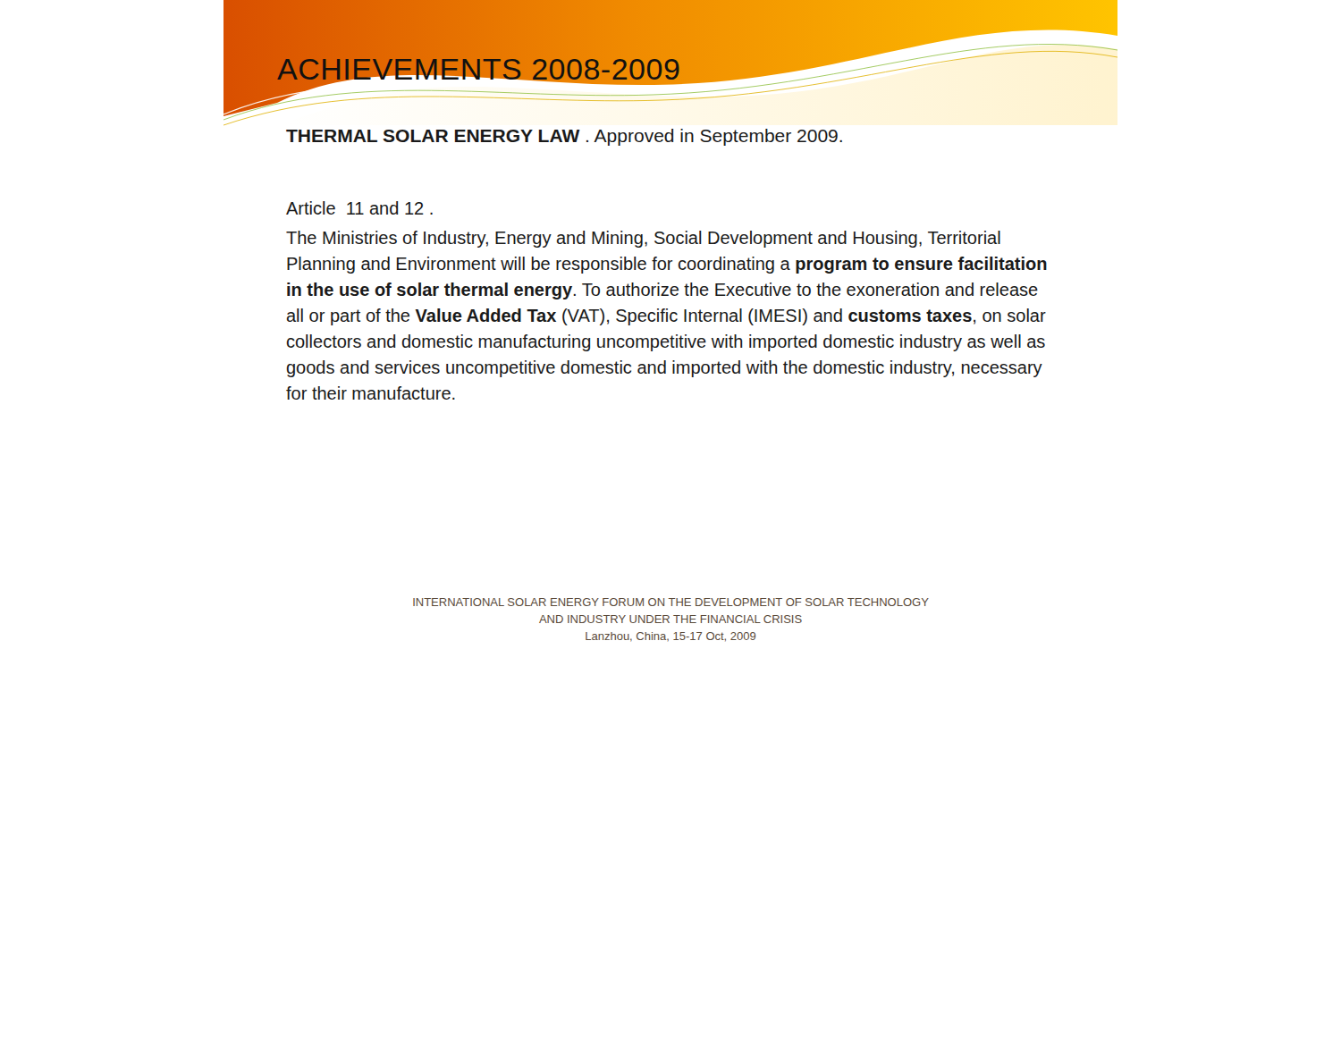ACHIEVEMENTS 2008-2009
THERMAL SOLAR ENERGY LAW . Approved in September 2009.
Article 11 and 12 .
The Ministries of Industry, Energy and Mining, Social Development and Housing, Territorial Planning and Environment will be responsible for coordinating a program to ensure facilitation in the use of solar thermal energy. To authorize the Executive to the exoneration and release all or part of the Value Added Tax (VAT), Specific Internal (IMESI) and customs taxes, on solar collectors and domestic manufacturing uncompetitive with imported domestic industry as well as goods and services uncompetitive domestic and imported with the domestic industry, necessary for their manufacture.
INTERNATIONAL SOLAR ENERGY FORUM ON THE DEVELOPMENT OF SOLAR TECHNOLOGY
AND INDUSTRY UNDER THE FINANCIAL CRISIS
Lanzhou, China, 15-17 Oct, 2009